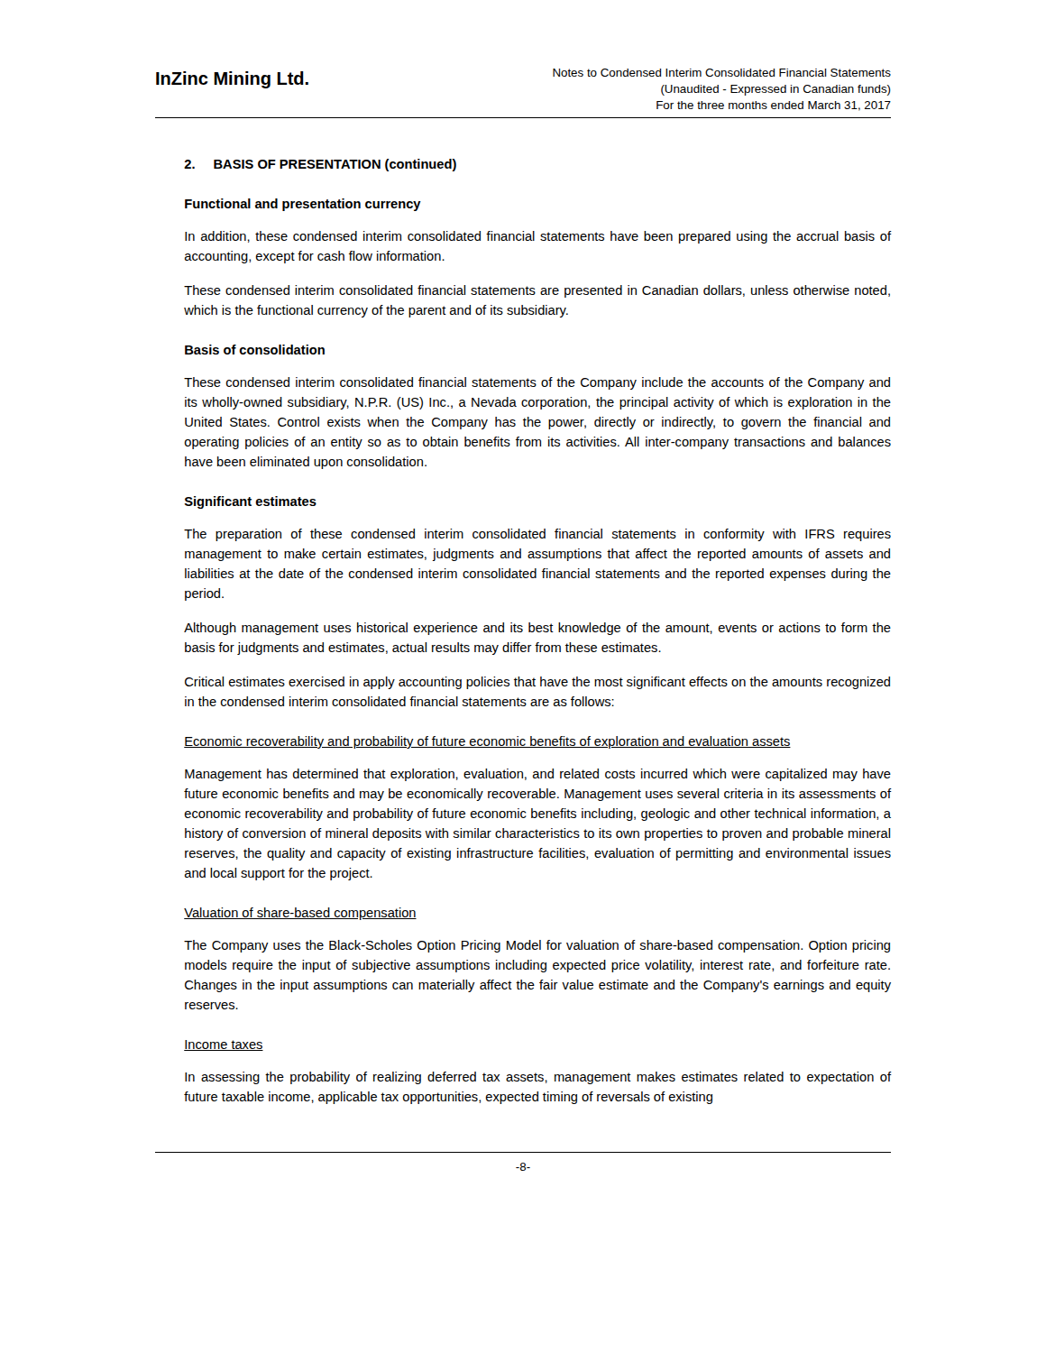InZinc Mining Ltd.
Notes to Condensed Interim Consolidated Financial Statements
(Unaudited - Expressed in Canadian funds)
For the three months ended March 31, 2017
2. BASIS OF PRESENTATION (continued)
Functional and presentation currency
In addition, these condensed interim consolidated financial statements have been prepared using the accrual basis of accounting, except for cash flow information.
These condensed interim consolidated financial statements are presented in Canadian dollars, unless otherwise noted, which is the functional currency of the parent and of its subsidiary.
Basis of consolidation
These condensed interim consolidated financial statements of the Company include the accounts of the Company and its wholly-owned subsidiary, N.P.R. (US) Inc., a Nevada corporation, the principal activity of which is exploration in the United States. Control exists when the Company has the power, directly or indirectly, to govern the financial and operating policies of an entity so as to obtain benefits from its activities. All inter-company transactions and balances have been eliminated upon consolidation.
Significant estimates
The preparation of these condensed interim consolidated financial statements in conformity with IFRS requires management to make certain estimates, judgments and assumptions that affect the reported amounts of assets and liabilities at the date of the condensed interim consolidated financial statements and the reported expenses during the period.
Although management uses historical experience and its best knowledge of the amount, events or actions to form the basis for judgments and estimates, actual results may differ from these estimates.
Critical estimates exercised in apply accounting policies that have the most significant effects on the amounts recognized in the condensed interim consolidated financial statements are as follows:
Economic recoverability and probability of future economic benefits of exploration and evaluation assets
Management has determined that exploration, evaluation, and related costs incurred which were capitalized may have future economic benefits and may be economically recoverable. Management uses several criteria in its assessments of economic recoverability and probability of future economic benefits including, geologic and other technical information, a history of conversion of mineral deposits with similar characteristics to its own properties to proven and probable mineral reserves, the quality and capacity of existing infrastructure facilities, evaluation of permitting and environmental issues and local support for the project.
Valuation of share-based compensation
The Company uses the Black-Scholes Option Pricing Model for valuation of share-based compensation. Option pricing models require the input of subjective assumptions including expected price volatility, interest rate, and forfeiture rate. Changes in the input assumptions can materially affect the fair value estimate and the Company's earnings and equity reserves.
Income taxes
In assessing the probability of realizing deferred tax assets, management makes estimates related to expectation of future taxable income, applicable tax opportunities, expected timing of reversals of existing
-8-